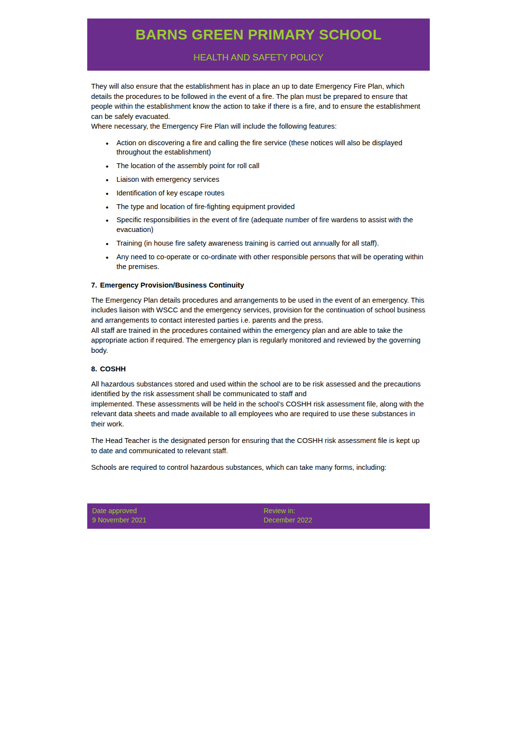BARNS GREEN PRIMARY SCHOOL
HEALTH AND SAFETY POLICY
They will also ensure that the establishment has in place an up to date Emergency Fire Plan, which details the procedures to be followed in the event of a fire. The plan must be prepared to ensure that people within the establishment know the action to take if there is a fire, and to ensure the establishment can be safely evacuated.
Where necessary, the Emergency Fire Plan will include the following features:
Action on discovering a fire and calling the fire service (these notices will also be displayed throughout the establishment)
The location of the assembly point for roll call
Liaison with emergency services
Identification of key escape routes
The type and location of fire-fighting equipment provided
Specific responsibilities in the event of fire (adequate number of fire wardens to assist with the evacuation)
Training (in house fire safety awareness training is carried out annually for all staff).
Any need to co-operate or co-ordinate with other responsible persons that will be operating within the premises.
7. Emergency Provision/Business Continuity
The Emergency Plan details procedures and arrangements to be used in the event of an emergency. This includes liaison with WSCC and the emergency services, provision for the continuation of school business and arrangements to contact interested parties i.e. parents and the press.
All staff are trained in the procedures contained within the emergency plan and are able to take the appropriate action if required. The emergency plan is regularly monitored and reviewed by the governing body.
8. COSHH
All hazardous substances stored and used within the school are to be risk assessed and the precautions identified by the risk assessment shall be communicated to staff and
implemented. These assessments will be held in the school’s COSHH risk assessment file, along with the relevant data sheets and made available to all employees who are required to use these substances in their work.
The Head Teacher is the designated person for ensuring that the COSHH risk assessment file is kept up to date and communicated to relevant staff.
Schools are required to control hazardous substances, which can take many forms, including:
Date approved 9 November 2021
Review in: December 2022